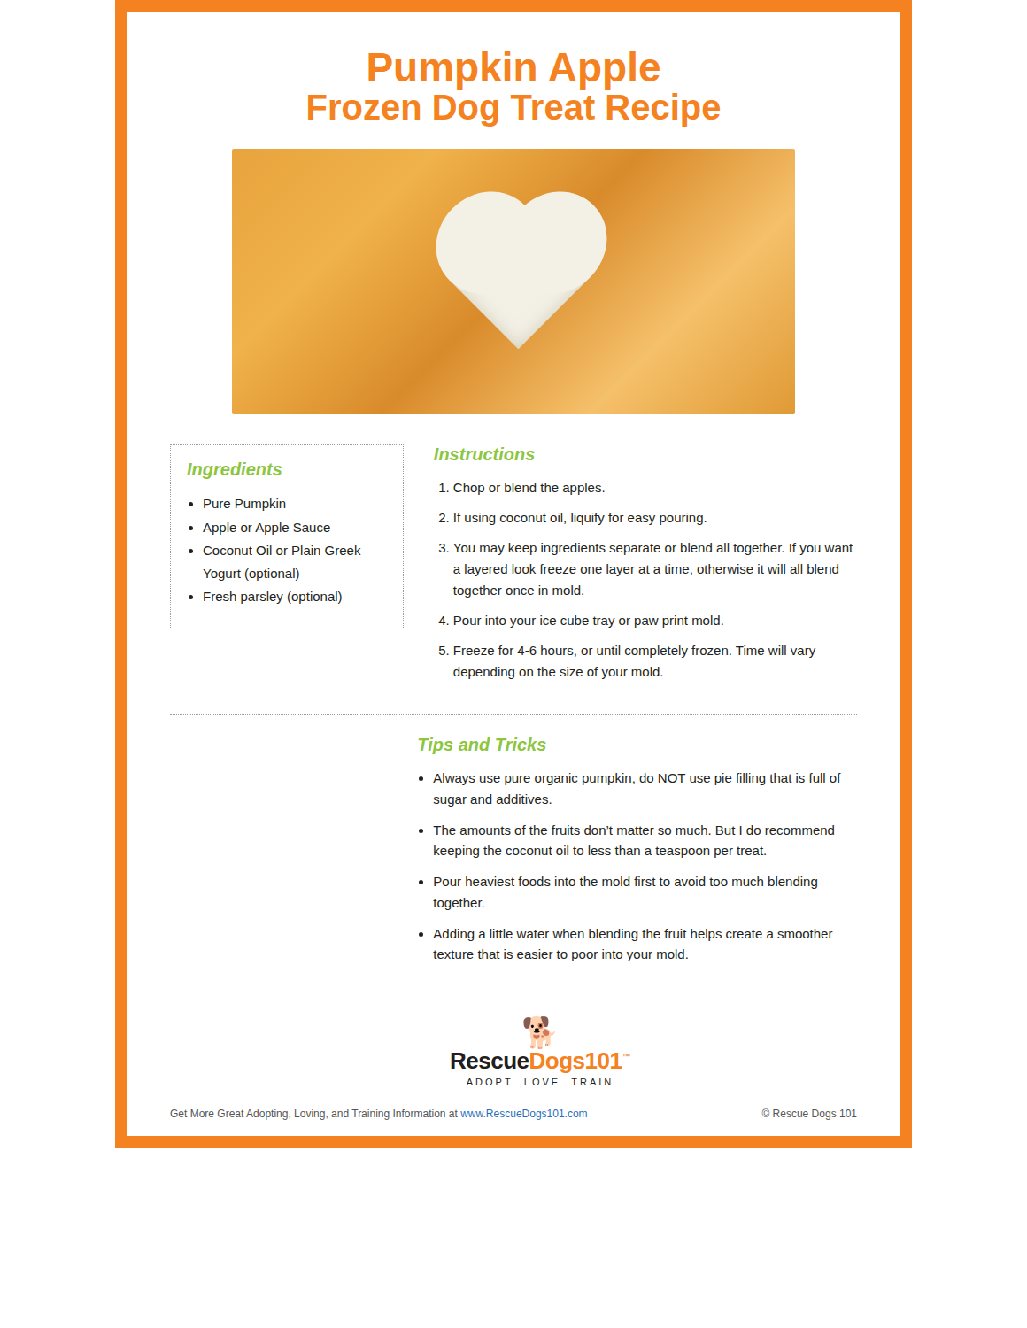Pumpkin AppleFrozen Dog Treat Recipe
Ingredients
Pure Pumpkin
Apple or Apple Sauce
Coconut Oil or Plain Greek Yogurt (optional)
Fresh parsley (optional)
Instructions
Chop or blend the apples.
If using coconut oil, liquify for easy pouring.
You may keep ingredients separate or blend all together. If you want a layered look freeze one layer at a time, otherwise it will all blend together once in mold.
Pour into your ice cube tray or paw print mold.
Freeze for 4-6 hours, or until completely frozen. Time will vary depending on the size of your mold.
Tips and Tricks
Always use pure organic pumpkin, do NOT use pie filling that is full of sugar and additives.
The amounts of the fruits don’t matter so much. But I do recommend keeping the coconut oil to less than a teaspoon per treat.
Pour heaviest foods into the mold first to avoid too much blending together.
Adding a little water when blending the fruit helps create a smoother texture that is easier to poor into your mold.
🐕
Rescue Dogs101™
ADOPT LOVE TRAIN
Get More Great Adopting, Loving, and Training Information at www.RescueDogs101.com © Rescue Dogs 101